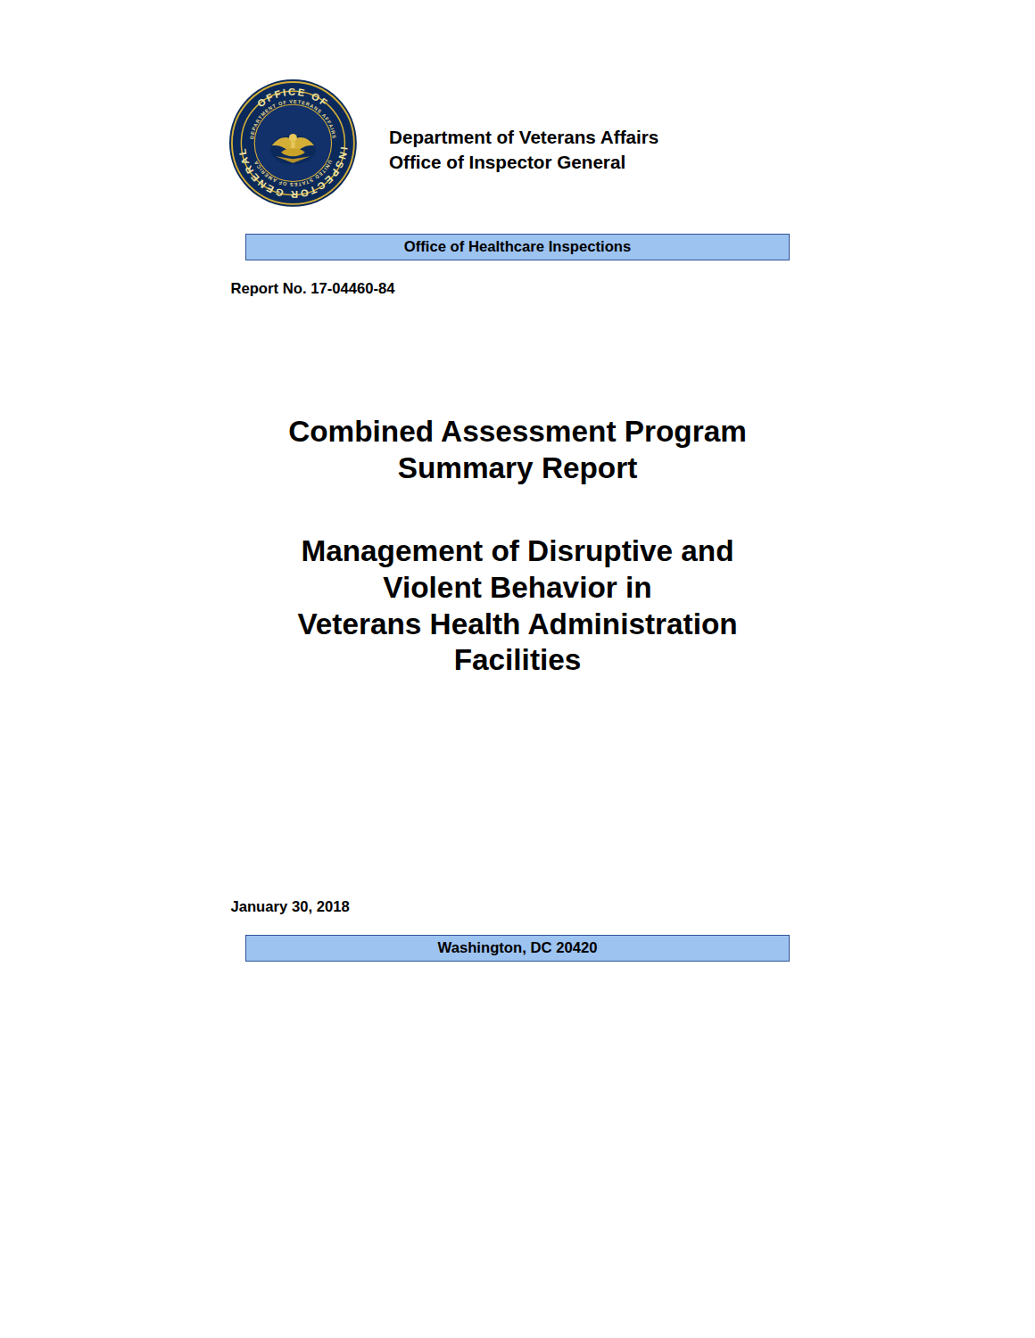OFFICE OF INSPECTOR GENERAL DEPARTMENT OF VETERANS AFFAIRS UNITED STATES OF AMERICA
Department of Veterans Affairs
Office of Inspector General
Office of Healthcare Inspections
Report No. 17-04460-84
Combined Assessment Program
Summary Report
Management of Disruptive and
Violent Behavior in
Veterans Health Administration
Facilities
January 30, 2018
Washington, DC 20420